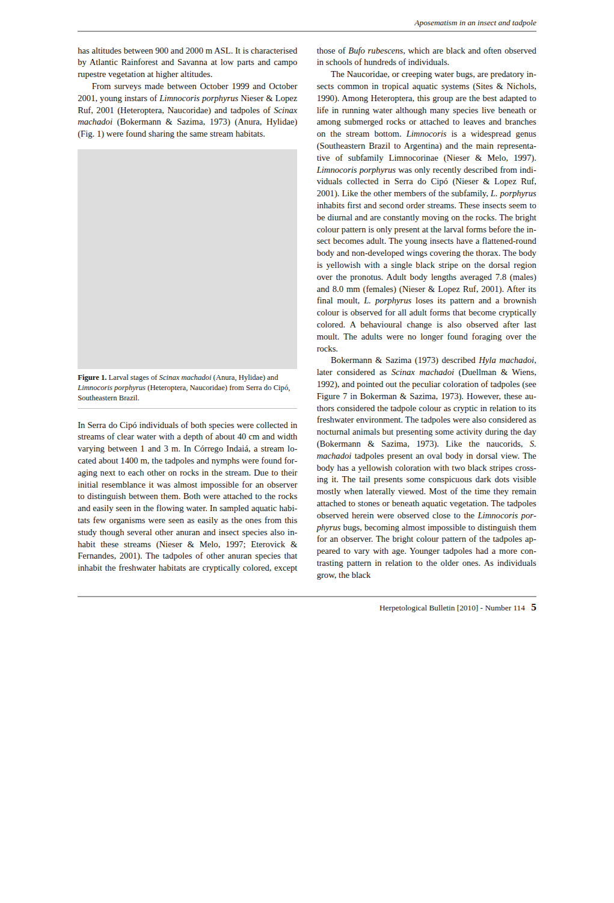Aposematism in an insect and tadpole
has altitudes between 900 and 2000 m ASL. It is characterised by Atlantic Rainforest and Savanna at low parts and campo rupestre vegetation at higher altitudes.
From surveys made between October 1999 and October 2001, young instars of Limnocoris porphyrus Nieser & Lopez Ruf, 2001 (Heteroptera, Naucoridae) and tadpoles of Scinax machadoi (Bokermann & Sazima, 1973) (Anura, Hylidae) (Fig. 1) were found sharing the same stream habitats.
Figure 1. Larval stages of Scinax machadoi (Anura, Hylidae) and Limnocoris porphyrus (Heteroptera, Naucoridae) from Serra do Cipó, Southeastern Brazil.
In Serra do Cipó individuals of both species were collected in streams of clear water with a depth of about 40 cm and width varying between 1 and 3 m. In Córrego Indaiá, a stream located about 1400 m, the tadpoles and nymphs were found foraging next to each other on rocks in the stream. Due to their initial resemblance it was almost impossible for an observer to distinguish between them. Both were attached to the rocks and easily seen in the flowing water. In sampled aquatic habitats few organisms were seen as easily as the ones from this study though several other anuran and insect species also inhabit these streams (Nieser & Melo, 1997; Eterovick & Fernandes, 2001). The tadpoles of other anuran species that inhabit the freshwater habitats are cryptically colored, except those of Bufo rubescens, which are black and often observed in schools of hundreds of individuals.
The Naucoridae, or creeping water bugs, are predatory insects common in tropical aquatic systems (Sites & Nichols, 1990). Among Heteroptera, this group are the best adapted to life in running water although many species live beneath or among submerged rocks or attached to leaves and branches on the stream bottom. Limnocoris is a widespread genus (Southeastern Brazil to Argentina) and the main representative of subfamily Limnocorinae (Nieser & Melo, 1997). Limnocoris porphyrus was only recently described from individuals collected in Serra do Cipó (Nieser & Lopez Ruf, 2001). Like the other members of the subfamily, L. porphyrus inhabits first and second order streams. These insects seem to be diurnal and are constantly moving on the rocks. The bright colour pattern is only present at the larval forms before the insect becomes adult. The young insects have a flattened-round body and non-developed wings covering the thorax. The body is yellowish with a single black stripe on the dorsal region over the pronotus. Adult body lengths averaged 7.8 (males) and 8.0 mm (females) (Nieser & Lopez Ruf, 2001). After its final moult, L. porphyrus loses its pattern and a brownish colour is observed for all adult forms that become cryptically colored. A behavioural change is also observed after last moult. The adults were no longer found foraging over the rocks.
Bokermann & Sazima (1973) described Hyla machadoi, later considered as Scinax machadoi (Duellman & Wiens, 1992), and pointed out the peculiar coloration of tadpoles (see Figure 7 in Bokerman & Sazima, 1973). However, these authors considered the tadpole colour as cryptic in relation to its freshwater environment. The tadpoles were also considered as nocturnal animals but presenting some activity during the day (Bokermann & Sazima, 1973). Like the naucorids, S. machadoi tadpoles present an oval body in dorsal view. The body has a yellowish coloration with two black stripes crossing it. The tail presents some conspicuous dark dots visible mostly when laterally viewed. Most of the time they remain attached to stones or beneath aquatic vegetation. The tadpoles observed herein were observed close to the Limnocoris porphyrus bugs, becoming almost impossible to distinguish them for an observer. The bright colour pattern of the tadpoles appeared to vary with age. Younger tadpoles had a more contrasting pattern in relation to the older ones. As individuals grow, the black
Herpetological Bulletin [2010] - Number 114 5